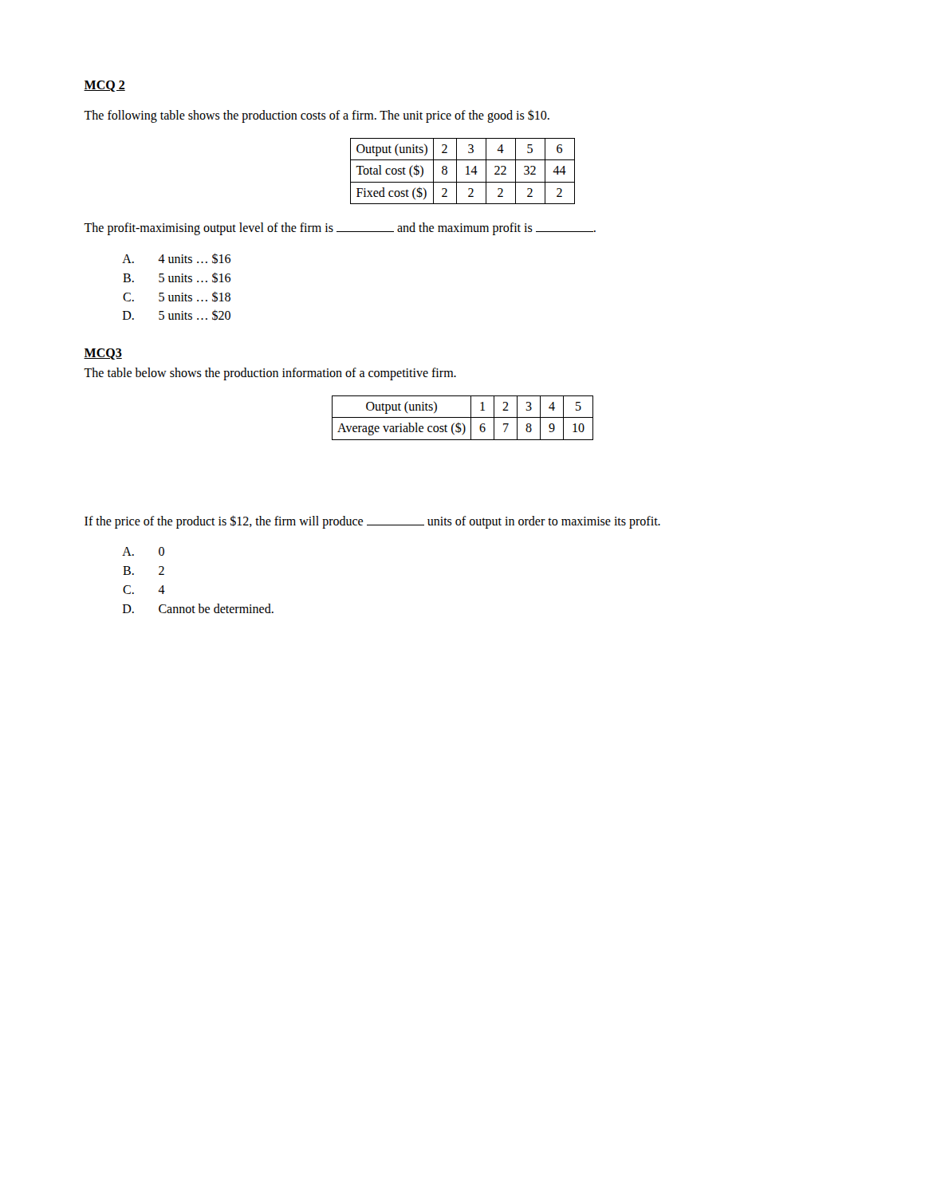MCQ 2
The following table shows the production costs of a firm. The unit price of the good is $10.
| Output (units) | 2 | 3 | 4 | 5 | 6 |
| Total cost ($) | 8 | 14 | 22 | 32 | 44 |
| Fixed cost ($) | 2 | 2 | 2 | 2 | 2 |
The profit-maximising output level of the firm is and the maximum profit is .
4 units … $16
5 units … $16
5 units … $18
5 units … $20
MCQ3
The table below shows the production information of a competitive firm.
| Output (units) | 1 | 2 | 3 | 4 | 5 |
| Average variable cost ($) | 6 | 7 | 8 | 9 | 10 |
If the price of the product is $12, the firm will produce units of output in order to maximise its profit.
0
2
4
Cannot be determined.